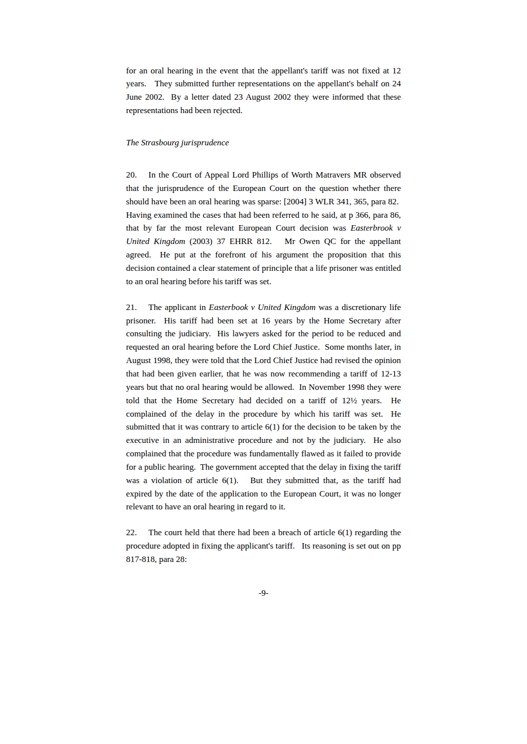for an oral hearing in the event that the appellant's tariff was not fixed at 12 years. They submitted further representations on the appellant's behalf on 24 June 2002. By a letter dated 23 August 2002 they were informed that these representations had been rejected.
The Strasbourg jurisprudence
20. In the Court of Appeal Lord Phillips of Worth Matravers MR observed that the jurisprudence of the European Court on the question whether there should have been an oral hearing was sparse: [2004] 3 WLR 341, 365, para 82. Having examined the cases that had been referred to he said, at p 366, para 86, that by far the most relevant European Court decision was Easterbrook v United Kingdom (2003) 37 EHRR 812. Mr Owen QC for the appellant agreed. He put at the forefront of his argument the proposition that this decision contained a clear statement of principle that a life prisoner was entitled to an oral hearing before his tariff was set.
21. The applicant in Easterbook v United Kingdom was a discretionary life prisoner. His tariff had been set at 16 years by the Home Secretary after consulting the judiciary. His lawyers asked for the period to be reduced and requested an oral hearing before the Lord Chief Justice. Some months later, in August 1998, they were told that the Lord Chief Justice had revised the opinion that had been given earlier, that he was now recommending a tariff of 12-13 years but that no oral hearing would be allowed. In November 1998 they were told that the Home Secretary had decided on a tariff of 12½ years. He complained of the delay in the procedure by which his tariff was set. He submitted that it was contrary to article 6(1) for the decision to be taken by the executive in an administrative procedure and not by the judiciary. He also complained that the procedure was fundamentally flawed as it failed to provide for a public hearing. The government accepted that the delay in fixing the tariff was a violation of article 6(1). But they submitted that, as the tariff had expired by the date of the application to the European Court, it was no longer relevant to have an oral hearing in regard to it.
22. The court held that there had been a breach of article 6(1) regarding the procedure adopted in fixing the applicant's tariff. Its reasoning is set out on pp 817-818, para 28:
-9-